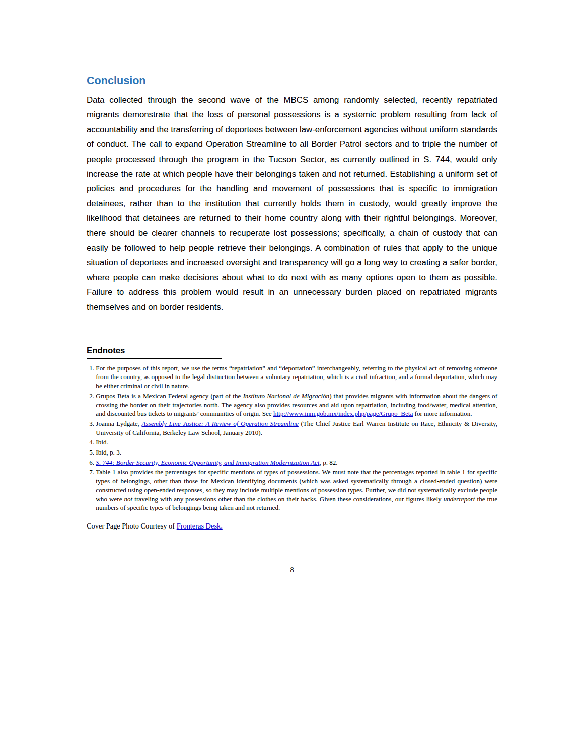Conclusion
Data collected through the second wave of the MBCS among randomly selected, recently repatriated migrants demonstrate that the loss of personal possessions is a systemic problem resulting from lack of accountability and the transferring of deportees between law-enforcement agencies without uniform standards of conduct. The call to expand Operation Streamline to all Border Patrol sectors and to triple the number of people processed through the program in the Tucson Sector, as currently outlined in S. 744, would only increase the rate at which people have their belongings taken and not returned. Establishing a uniform set of policies and procedures for the handling and movement of possessions that is specific to immigration detainees, rather than to the institution that currently holds them in custody, would greatly improve the likelihood that detainees are returned to their home country along with their rightful belongings. Moreover, there should be clearer channels to recuperate lost possessions; specifically, a chain of custody that can easily be followed to help people retrieve their belongings. A combination of rules that apply to the unique situation of deportees and increased oversight and transparency will go a long way to creating a safer border, where people can make decisions about what to do next with as many options open to them as possible. Failure to address this problem would result in an unnecessary burden placed on repatriated migrants themselves and on border residents.
Endnotes
For the purposes of this report, we use the terms “repatriation” and “deportation” interchangeably, referring to the physical act of removing someone from the country, as opposed to the legal distinction between a voluntary repatriation, which is a civil infraction, and a formal deportation, which may be either criminal or civil in nature.
Grupos Beta is a Mexican Federal agency (part of the Instituto Nacional de Migración) that provides migrants with information about the dangers of crossing the border on their trajectories north. The agency also provides resources and aid upon repatriation, including food/water, medical attention, and discounted bus tickets to migrants’ communities of origin. See http://www.inm.gob.mx/index.php/page/Grupo_Beta for more information.
Joanna Lydgate, Assembly-Line Justice: A Review of Operation Streamline (The Chief Justice Earl Warren Institute on Race, Ethnicity & Diversity, University of California, Berkeley Law School, January 2010).
Ibid.
Ibid, p. 3.
S. 744: Border Security, Economic Opportunity, and Immigration Modernization Act, p. 82.
Table 1 also provides the percentages for specific mentions of types of possessions. We must note that the percentages reported in table 1 for specific types of belongings, other than those for Mexican identifying documents (which was asked systematically through a closed-ended question) were constructed using open-ended responses, so they may include multiple mentions of possession types. Further, we did not systematically exclude people who were not traveling with any possessions other than the clothes on their backs. Given these considerations, our figures likely underreport the true numbers of specific types of belongings being taken and not returned.
Cover Page Photo Courtesy of Fronteras Desk.
8